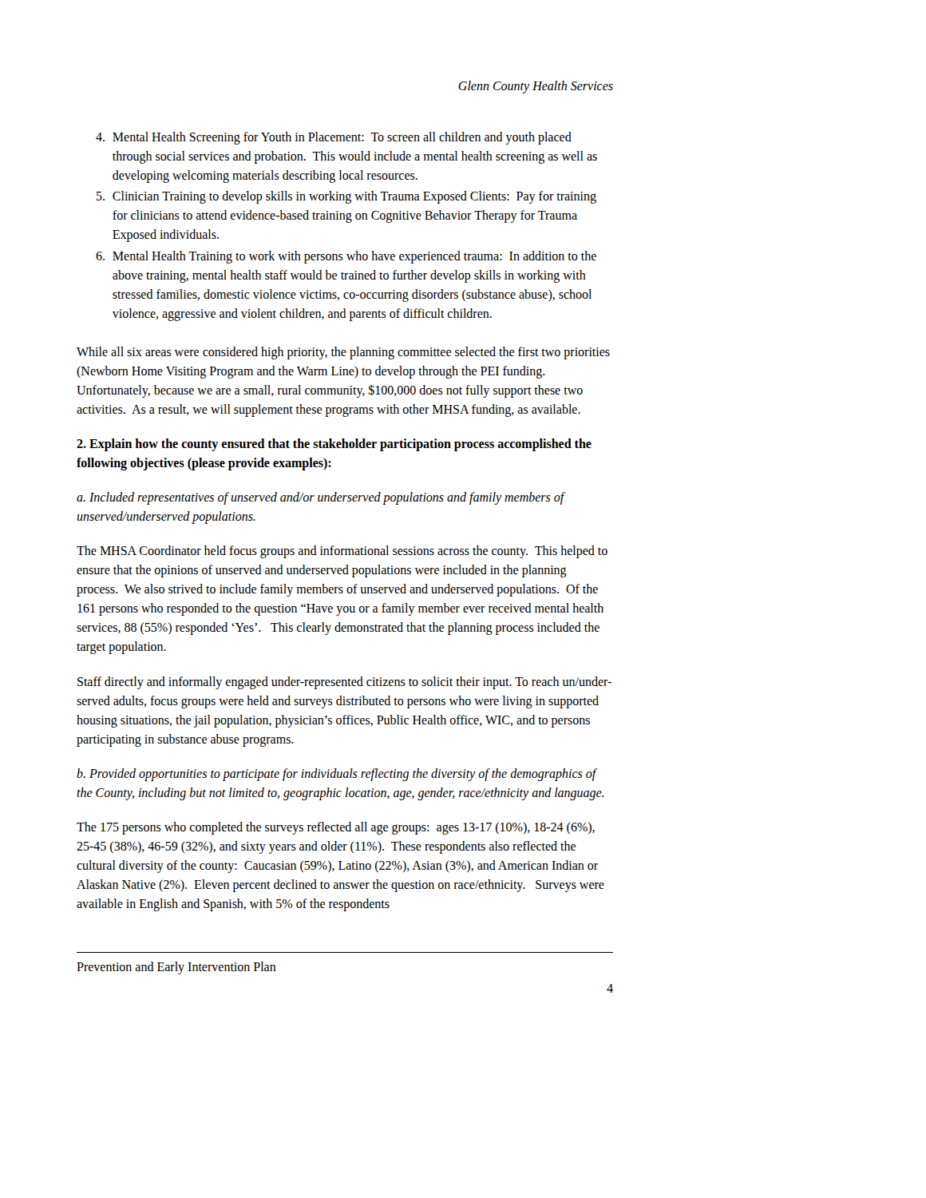Glenn County Health Services
Mental Health Screening for Youth in Placement: To screen all children and youth placed through social services and probation. This would include a mental health screening as well as developing welcoming materials describing local resources.
Clinician Training to develop skills in working with Trauma Exposed Clients: Pay for training for clinicians to attend evidence-based training on Cognitive Behavior Therapy for Trauma Exposed individuals.
Mental Health Training to work with persons who have experienced trauma: In addition to the above training, mental health staff would be trained to further develop skills in working with stressed families, domestic violence victims, co-occurring disorders (substance abuse), school violence, aggressive and violent children, and parents of difficult children.
While all six areas were considered high priority, the planning committee selected the first two priorities (Newborn Home Visiting Program and the Warm Line) to develop through the PEI funding. Unfortunately, because we are a small, rural community, $100,000 does not fully support these two activities. As a result, we will supplement these programs with other MHSA funding, as available.
2. Explain how the county ensured that the stakeholder participation process accomplished the following objectives (please provide examples):
a. Included representatives of unserved and/or underserved populations and family members of unserved/underserved populations.
The MHSA Coordinator held focus groups and informational sessions across the county. This helped to ensure that the opinions of unserved and underserved populations were included in the planning process. We also strived to include family members of unserved and underserved populations. Of the 161 persons who responded to the question “Have you or a family member ever received mental health services, 88 (55%) responded ‘Yes’. This clearly demonstrated that the planning process included the target population.
Staff directly and informally engaged under-represented citizens to solicit their input. To reach un/under-served adults, focus groups were held and surveys distributed to persons who were living in supported housing situations, the jail population, physician’s offices, Public Health office, WIC, and to persons participating in substance abuse programs.
b. Provided opportunities to participate for individuals reflecting the diversity of the demographics of the County, including but not limited to, geographic location, age, gender, race/ethnicity and language.
The 175 persons who completed the surveys reflected all age groups: ages 13-17 (10%), 18-24 (6%), 25-45 (38%), 46-59 (32%), and sixty years and older (11%). These respondents also reflected the cultural diversity of the county: Caucasian (59%), Latino (22%), Asian (3%), and American Indian or Alaskan Native (2%). Eleven percent declined to answer the question on race/ethnicity. Surveys were available in English and Spanish, with 5% of the respondents
Prevention and Early Intervention Plan
4